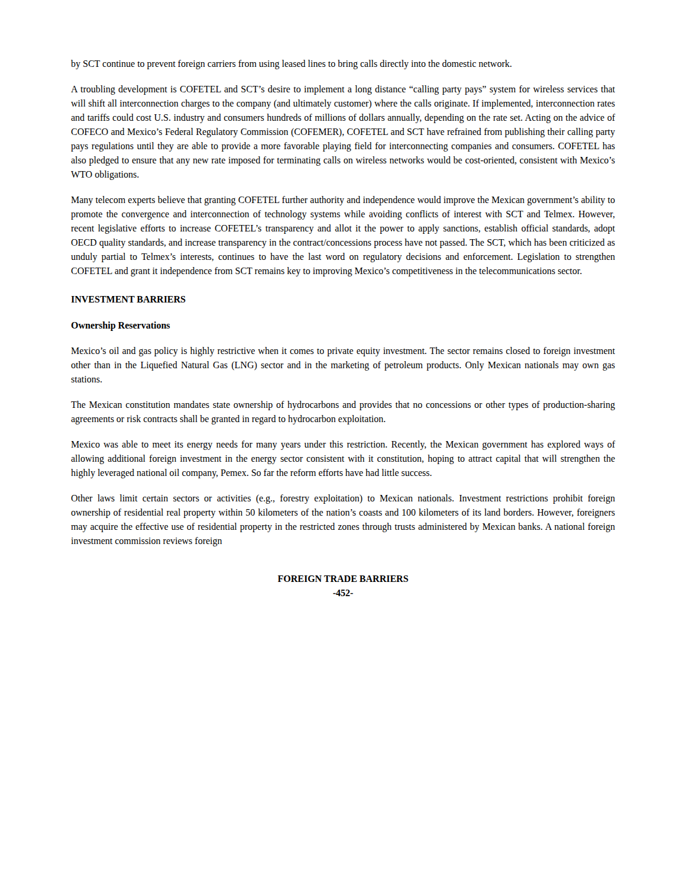by SCT continue to prevent foreign carriers from using leased lines to bring calls directly into the domestic network.
A troubling development is COFETEL and SCT’s desire to implement a long distance “calling party pays” system for wireless services that will shift all interconnection charges to the company (and ultimately customer) where the calls originate. If implemented, interconnection rates and tariffs could cost U.S. industry and consumers hundreds of millions of dollars annually, depending on the rate set. Acting on the advice of COFECO and Mexico’s Federal Regulatory Commission (COFEMER), COFETEL and SCT have refrained from publishing their calling party pays regulations until they are able to provide a more favorable playing field for interconnecting companies and consumers. COFETEL has also pledged to ensure that any new rate imposed for terminating calls on wireless networks would be cost-oriented, consistent with Mexico’s WTO obligations.
Many telecom experts believe that granting COFETEL further authority and independence would improve the Mexican government’s ability to promote the convergence and interconnection of technology systems while avoiding conflicts of interest with SCT and Telmex. However, recent legislative efforts to increase COFETEL’s transparency and allot it the power to apply sanctions, establish official standards, adopt OECD quality standards, and increase transparency in the contract/concessions process have not passed. The SCT, which has been criticized as unduly partial to Telmex’s interests, continues to have the last word on regulatory decisions and enforcement. Legislation to strengthen COFETEL and grant it independence from SCT remains key to improving Mexico’s competitiveness in the telecommunications sector.
INVESTMENT BARRIERS
Ownership Reservations
Mexico’s oil and gas policy is highly restrictive when it comes to private equity investment. The sector remains closed to foreign investment other than in the Liquefied Natural Gas (LNG) sector and in the marketing of petroleum products. Only Mexican nationals may own gas stations.
The Mexican constitution mandates state ownership of hydrocarbons and provides that no concessions or other types of production-sharing agreements or risk contracts shall be granted in regard to hydrocarbon exploitation.
Mexico was able to meet its energy needs for many years under this restriction. Recently, the Mexican government has explored ways of allowing additional foreign investment in the energy sector consistent with it constitution, hoping to attract capital that will strengthen the highly leveraged national oil company, Pemex. So far the reform efforts have had little success.
Other laws limit certain sectors or activities (e.g., forestry exploitation) to Mexican nationals. Investment restrictions prohibit foreign ownership of residential real property within 50 kilometers of the nation’s coasts and 100 kilometers of its land borders. However, foreigners may acquire the effective use of residential property in the restricted zones through trusts administered by Mexican banks. A national foreign investment commission reviews foreign
FOREIGN TRADE BARRIERS
-452-